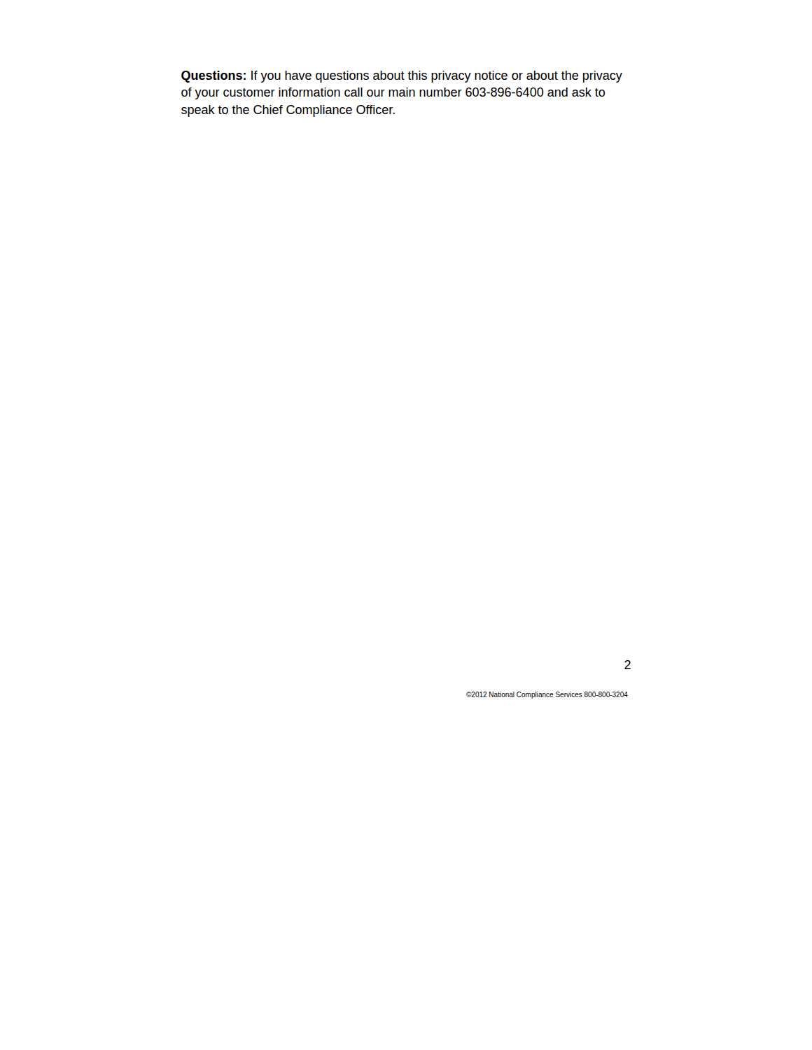Questions: If you have questions about this privacy notice or about the privacy of your customer information call our main number 603-896-6400 and ask to speak to the Chief Compliance Officer.
2
©2012 National Compliance Services 800-800-3204